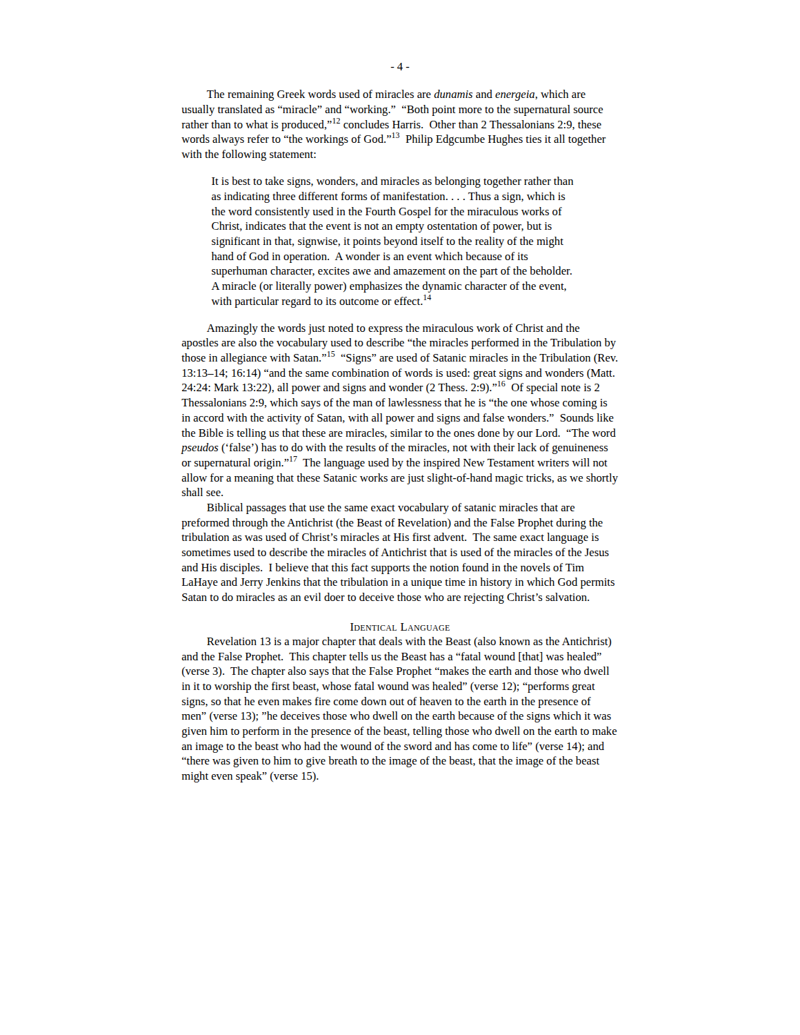- 4 -
The remaining Greek words used of miracles are dunamis and energeia, which are usually translated as “miracle” and “working.” “Both point more to the supernatural source rather than to what is produced,”12 concludes Harris. Other than 2 Thessalonians 2:9, these words always refer to “the workings of God.”13 Philip Edgcumbe Hughes ties it all together with the following statement:
It is best to take signs, wonders, and miracles as belonging together rather than as indicating three different forms of manifestation. . . . Thus a sign, which is the word consistently used in the Fourth Gospel for the miraculous works of Christ, indicates that the event is not an empty ostentation of power, but is significant in that, signwise, it points beyond itself to the reality of the might hand of God in operation. A wonder is an event which because of its superhuman character, excites awe and amazement on the part of the beholder. A miracle (or literally power) emphasizes the dynamic character of the event, with particular regard to its outcome or effect.14
Amazingly the words just noted to express the miraculous work of Christ and the apostles are also the vocabulary used to describe “the miracles performed in the Tribulation by those in allegiance with Satan.”15 “Signs” are used of Satanic miracles in the Tribulation (Rev. 13:13–14; 16:14) “and the same combination of words is used: great signs and wonders (Matt. 24:24: Mark 13:22), all power and signs and wonder (2 Thess. 2:9).”16 Of special note is 2 Thessalonians 2:9, which says of the man of lawlessness that he is “the one whose coming is in accord with the activity of Satan, with all power and signs and false wonders.” Sounds like the Bible is telling us that these are miracles, similar to the ones done by our Lord. “The word pseudos (‘false’) has to do with the results of the miracles, not with their lack of genuineness or supernatural origin.”17 The language used by the inspired New Testament writers will not allow for a meaning that these Satanic works are just slight-of-hand magic tricks, as we shortly shall see.
Biblical passages that use the same exact vocabulary of satanic miracles that are preformed through the Antichrist (the Beast of Revelation) and the False Prophet during the tribulation as was used of Christ’s miracles at His first advent. The same exact language is sometimes used to describe the miracles of Antichrist that is used of the miracles of the Jesus and His disciples. I believe that this fact supports the notion found in the novels of Tim LaHaye and Jerry Jenkins that the tribulation in a unique time in history in which God permits Satan to do miracles as an evil doer to deceive those who are rejecting Christ’s salvation.
Identical Language
Revelation 13 is a major chapter that deals with the Beast (also known as the Antichrist) and the False Prophet. This chapter tells us the Beast has a “fatal wound [that] was healed” (verse 3). The chapter also says that the False Prophet “makes the earth and those who dwell in it to worship the first beast, whose fatal wound was healed” (verse 12); “performs great signs, so that he even makes fire come down out of heaven to the earth in the presence of men” (verse 13); ”he deceives those who dwell on the earth because of the signs which it was given him to perform in the presence of the beast, telling those who dwell on the earth to make an image to the beast who had the wound of the sword and has come to life” (verse 14); and “there was given to him to give breath to the image of the beast, that the image of the beast might even speak” (verse 15).